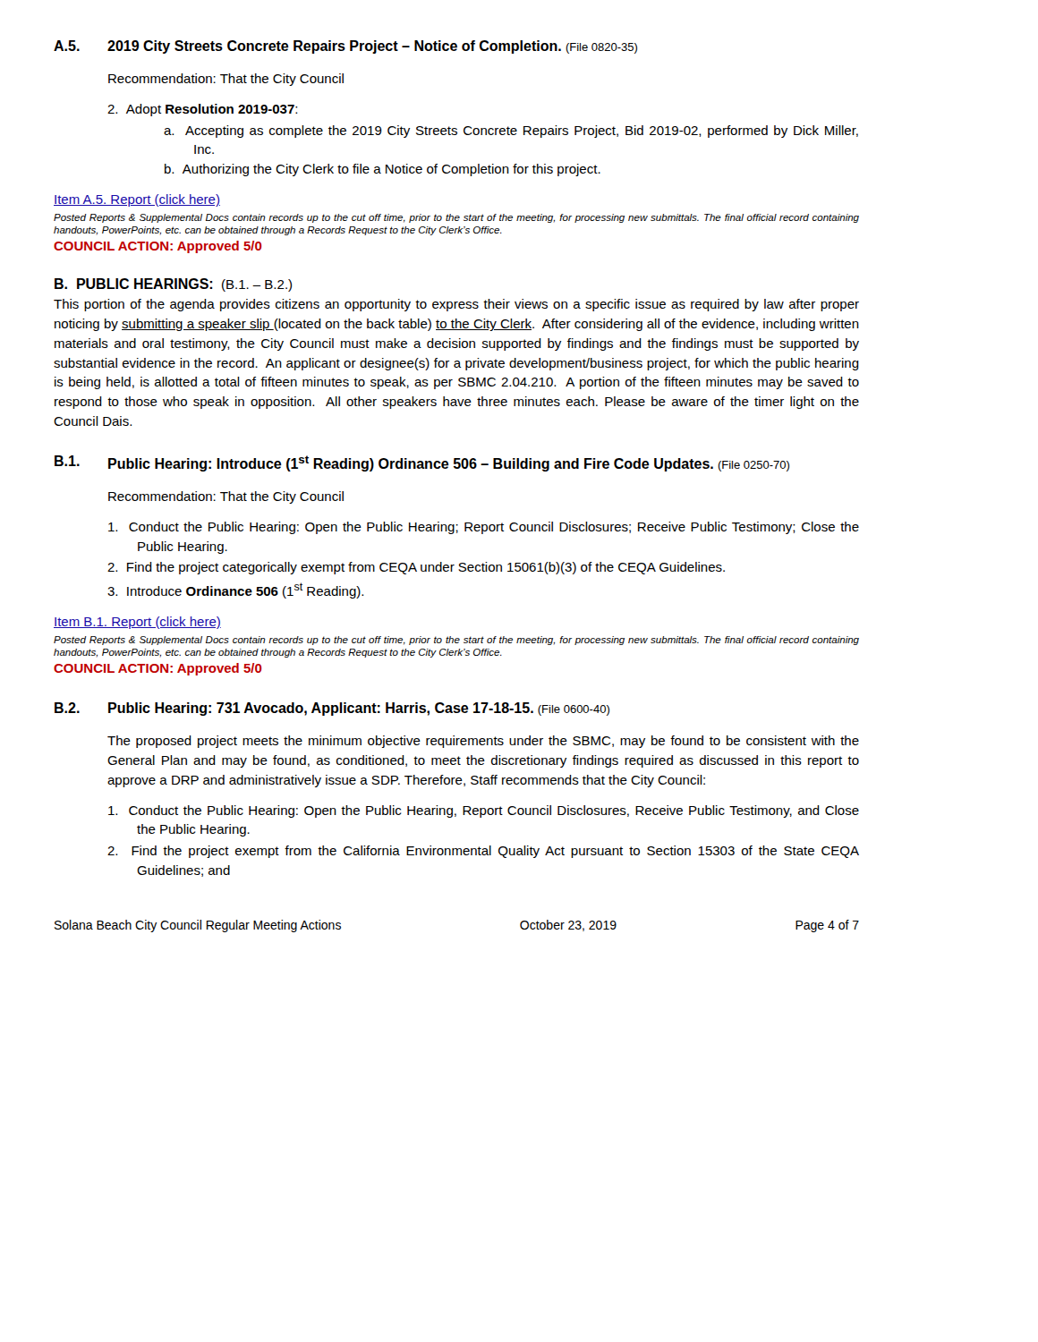A.5.
2019 City Streets Concrete Repairs Project – Notice of Completion. (File 0820-35)
Recommendation: That the City Council
2. Adopt Resolution 2019-037:
a. Accepting as complete the 2019 City Streets Concrete Repairs Project, Bid 2019-02, performed by Dick Miller, Inc.
b. Authorizing the City Clerk to file a Notice of Completion for this project.
Item A.5. Report (click here)
Posted Reports & Supplemental Docs contain records up to the cut off time, prior to the start of the meeting, for processing new submittals. The final official record containing handouts, PowerPoints, etc. can be obtained through a Records Request to the City Clerk’s Office.
COUNCIL ACTION: Approved 5/0
B. PUBLIC HEARINGS: (B.1. – B.2.)
This portion of the agenda provides citizens an opportunity to express their views on a specific issue as required by law after proper noticing by submitting a speaker slip (located on the back table) to the City Clerk. After considering all of the evidence, including written materials and oral testimony, the City Council must make a decision supported by findings and the findings must be supported by substantial evidence in the record. An applicant or designee(s) for a private development/business project, for which the public hearing is being held, is allotted a total of fifteen minutes to speak, as per SBMC 2.04.210. A portion of the fifteen minutes may be saved to respond to those who speak in opposition. All other speakers have three minutes each. Please be aware of the timer light on the Council Dais.
B.1.
Public Hearing: Introduce (1st Reading) Ordinance 506 – Building and Fire Code Updates. (File 0250-70)
Recommendation: That the City Council
1. Conduct the Public Hearing: Open the Public Hearing; Report Council Disclosures; Receive Public Testimony; Close the Public Hearing.
2. Find the project categorically exempt from CEQA under Section 15061(b)(3) of the CEQA Guidelines.
3. Introduce Ordinance 506 (1st Reading).
Item B.1. Report (click here)
Posted Reports & Supplemental Docs contain records up to the cut off time, prior to the start of the meeting, for processing new submittals. The final official record containing handouts, PowerPoints, etc. can be obtained through a Records Request to the City Clerk’s Office.
COUNCIL ACTION: Approved 5/0
B.2.
Public Hearing: 731 Avocado, Applicant: Harris, Case 17-18-15. (File 0600-40)
The proposed project meets the minimum objective requirements under the SBMC, may be found to be consistent with the General Plan and may be found, as conditioned, to meet the discretionary findings required as discussed in this report to approve a DRP and administratively issue a SDP. Therefore, Staff recommends that the City Council:
1. Conduct the Public Hearing: Open the Public Hearing, Report Council Disclosures, Receive Public Testimony, and Close the Public Hearing.
2. Find the project exempt from the California Environmental Quality Act pursuant to Section 15303 of the State CEQA Guidelines; and
Solana Beach City Council Regular Meeting Actions October 23, 2019 Page 4 of 7